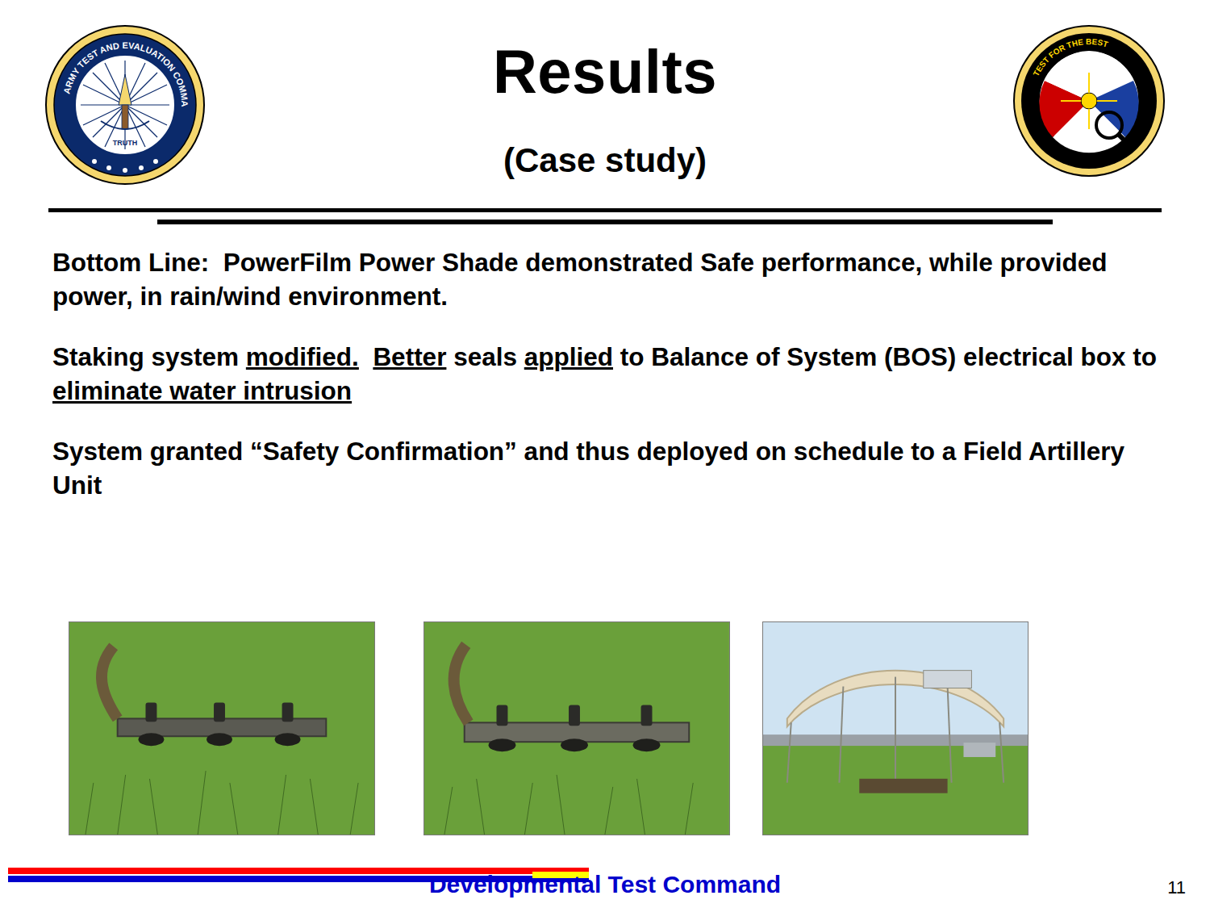TRUTH ARMY TEST AND EVALUATION COMMAND TEST FOR THE BEST
Results
(Case study)
Bottom Line: PowerFilm Power Shade demonstrated Safe performance, while provided power, in rain/wind environment.
Staking system modified. Better seals applied to Balance of System (BOS) electrical box to eliminate water intrusion
System granted “Safety Confirmation” and thus deployed on schedule to a Field Artillery Unit
Developmental Test Command
11